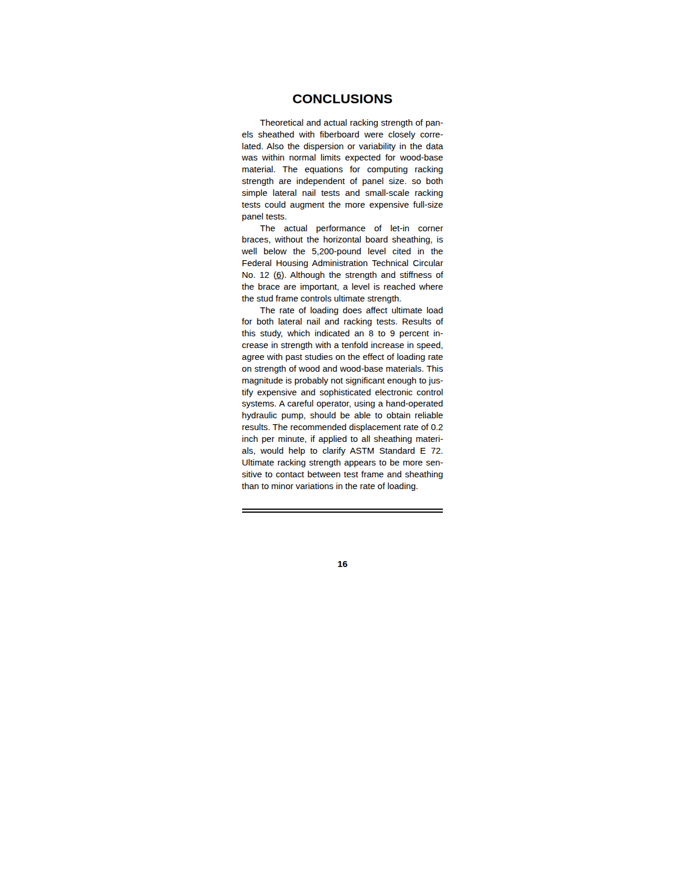CONCLUSIONS
Theoretical and actual racking strength of panels sheathed with fiberboard were closely correlated. Also the dispersion or variability in the data was within normal limits expected for wood-base material. The equations for computing racking strength are independent of panel size. so both simple lateral nail tests and small-scale racking tests could augment the more expensive full-size panel tests.
The actual performance of let-in corner braces, without the horizontal board sheathing, is well below the 5,200-pound level cited in the Federal Housing Administration Technical Circular No. 12 (6). Although the strength and stiffness of the brace are important, a level is reached where the stud frame controls ultimate strength.
The rate of loading does affect ultimate load for both lateral nail and racking tests. Results of this study, which indicated an 8 to 9 percent increase in strength with a tenfold increase in speed, agree with past studies on the effect of loading rate on strength of wood and wood-base materials. This magnitude is probably not significant enough to justify expensive and sophisticated electronic control systems. A careful operator, using a hand-operated hydraulic pump, should be able to obtain reliable results. The recommended displacement rate of 0.2 inch per minute, if applied to all sheathing materials, would help to clarify ASTM Standard E 72. Ultimate racking strength appears to be more sensitive to contact between test frame and sheathing than to minor variations in the rate of loading.
16